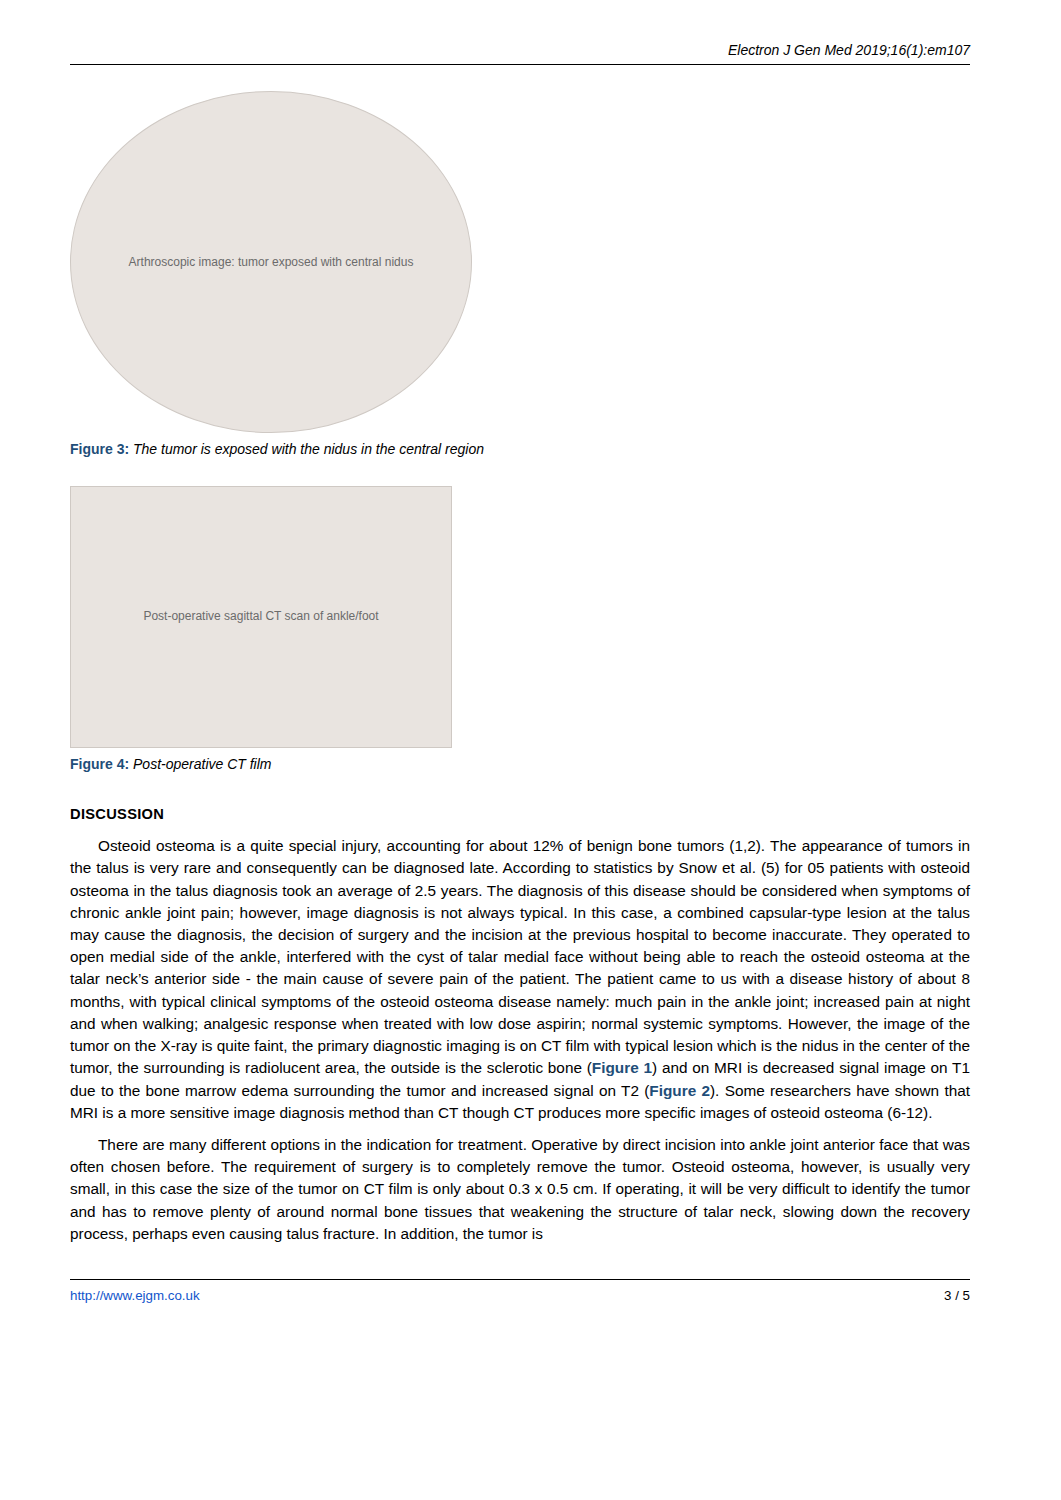Electron J Gen Med 2019;16(1):em107
Arthroscopic image: tumor exposed with central nidus
Figure 3: The tumor is exposed with the nidus in the central region
Post-operative sagittal CT scan of ankle/foot
Figure 4: Post-operative CT film
DISCUSSION
Osteoid osteoma is a quite special injury, accounting for about 12% of benign bone tumors (1,2). The appearance of tumors in the talus is very rare and consequently can be diagnosed late. According to statistics by Snow et al. (5) for 05 patients with osteoid osteoma in the talus diagnosis took an average of 2.5 years. The diagnosis of this disease should be considered when symptoms of chronic ankle joint pain; however, image diagnosis is not always typical. In this case, a combined capsular-type lesion at the talus may cause the diagnosis, the decision of surgery and the incision at the previous hospital to become inaccurate. They operated to open medial side of the ankle, interfered with the cyst of talar medial face without being able to reach the osteoid osteoma at the talar neck’s anterior side - the main cause of severe pain of the patient. The patient came to us with a disease history of about 8 months, with typical clinical symptoms of the osteoid osteoma disease namely: much pain in the ankle joint; increased pain at night and when walking; analgesic response when treated with low dose aspirin; normal systemic symptoms. However, the image of the tumor on the X-ray is quite faint, the primary diagnostic imaging is on CT film with typical lesion which is the nidus in the center of the tumor, the surrounding is radiolucent area, the outside is the sclerotic bone (Figure 1) and on MRI is decreased signal image on T1 due to the bone marrow edema surrounding the tumor and increased signal on T2 (Figure 2). Some researchers have shown that MRI is a more sensitive image diagnosis method than CT though CT produces more specific images of osteoid osteoma (6-12).
There are many different options in the indication for treatment. Operative by direct incision into ankle joint anterior face that was often chosen before. The requirement of surgery is to completely remove the tumor. Osteoid osteoma, however, is usually very small, in this case the size of the tumor on CT film is only about 0.3 x 0.5 cm. If operating, it will be very difficult to identify the tumor and has to remove plenty of around normal bone tissues that weakening the structure of talar neck, slowing down the recovery process, perhaps even causing talus fracture. In addition, the tumor is
http://www.ejgm.co.uk 3 / 5